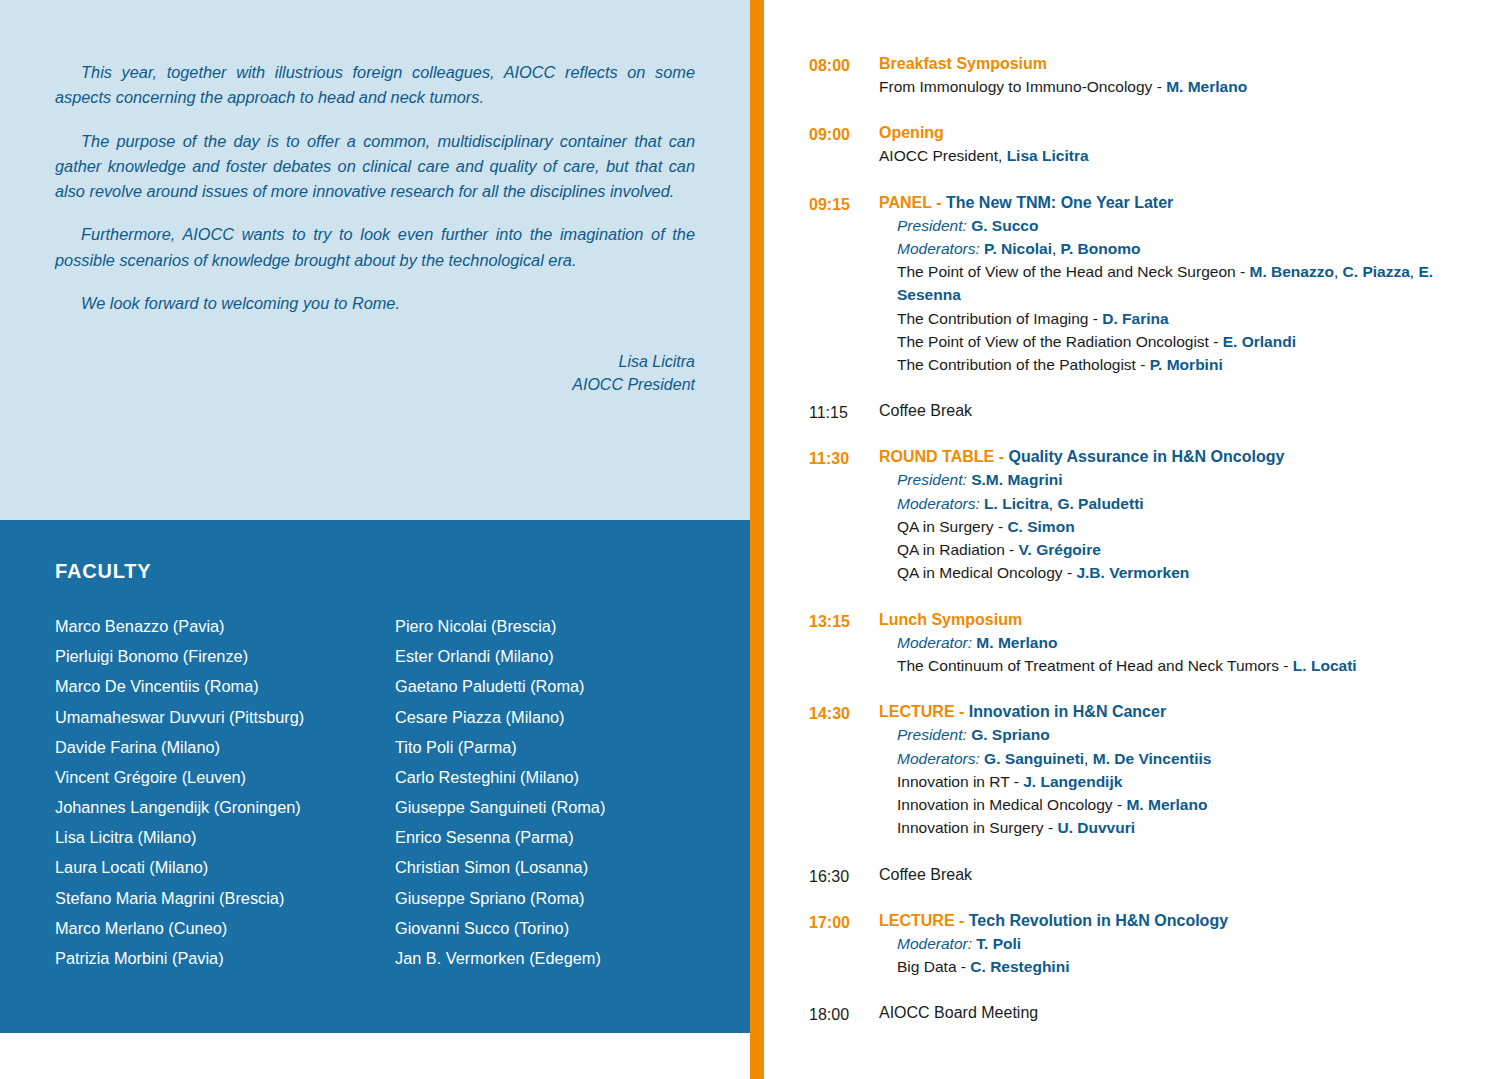This year, together with illustrious foreign colleagues, AIOCC reflects on some aspects concerning the approach to head and neck tumors.
The purpose of the day is to offer a common, multidisciplinary container that can gather knowledge and foster debates on clinical care and quality of care, but that can also revolve around issues of more innovative research for all the disciplines involved.
Furthermore, AIOCC wants to try to look even further into the imagination of the possible scenarios of knowledge brought about by the technological era.
We look forward to welcoming you to Rome.
Lisa Licitra AIOCC President
FACULTY
Marco Benazzo (Pavia)
Pierluigi Bonomo (Firenze)
Marco De Vincentiis (Roma)
Umamaheswar Duvvuri (Pittsburg)
Davide Farina (Milano)
Vincent Grégoire (Leuven)
Johannes Langendijk (Groningen)
Lisa Licitra (Milano)
Laura Locati (Milano)
Stefano Maria Magrini (Brescia)
Marco Merlano (Cuneo)
Patrizia Morbini (Pavia)
Piero Nicolai (Brescia)
Ester Orlandi (Milano)
Gaetano Paludetti (Roma)
Cesare Piazza (Milano)
Tito Poli (Parma)
Carlo Resteghini (Milano)
Giuseppe Sanguineti (Roma)
Enrico Sesenna (Parma)
Christian Simon (Losanna)
Giuseppe Spriano (Roma)
Giovanni Succo (Torino)
Jan B. Vermorken (Edegem)
08:00
Breakfast Symposium
From Immonulogy to Immuno-Oncology - M. Merlano
09:00
Opening
AIOCC President, Lisa Licitra
09:15
PANEL - The New TNM: One Year Later
President: G. Succo
Moderators: P. Nicolai, P. Bonomo
The Point of View of the Head and Neck Surgeon - M. Benazzo, C. Piazza, E. Sesenna
The Contribution of Imaging - D. Farina
The Point of View of the Radiation Oncologist - E. Orlandi
The Contribution of the Pathologist - P. Morbini
11:15
Coffee Break
11:30
ROUND TABLE - Quality Assurance in H&N Oncology
President: S.M. Magrini
Moderators: L. Licitra, G. Paludetti
QA in Surgery - C. Simon
QA in Radiation - V. Grégoire
QA in Medical Oncology - J.B. Vermorken
13:15
Lunch Symposium
Moderator: M. Merlano
The Continuum of Treatment of Head and Neck Tumors - L. Locati
14:30
LECTURE - Innovation in H&N Cancer
President: G. Spriano
Moderators: G. Sanguineti, M. De Vincentiis
Innovation in RT - J. Langendijk
Innovation in Medical Oncology - M. Merlano
Innovation in Surgery - U. Duvvuri
16:30
Coffee Break
17:00
LECTURE - Tech Revolution in H&N Oncology
Moderator: T. Poli
Big Data - C. Resteghini
18:00
AIOCC Board Meeting